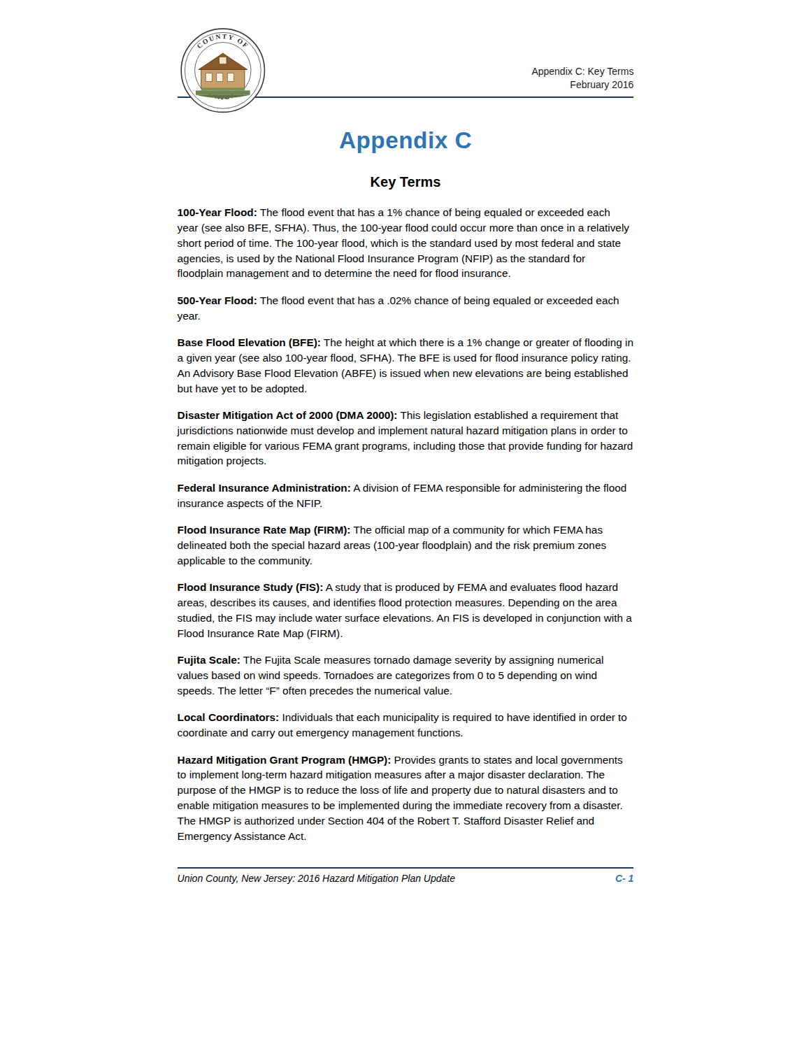COUNTY OF UNION
Appendix C: Key Terms
February 2016
Appendix C
Key Terms
100-Year Flood: The flood event that has a 1% chance of being equaled or exceeded each year (see also BFE, SFHA). Thus, the 100-year flood could occur more than once in a relatively short period of time. The 100-year flood, which is the standard used by most federal and state agencies, is used by the National Flood Insurance Program (NFIP) as the standard for floodplain management and to determine the need for flood insurance.
500-Year Flood: The flood event that has a .02% chance of being equaled or exceeded each year.
Base Flood Elevation (BFE): The height at which there is a 1% change or greater of flooding in a given year (see also 100-year flood, SFHA). The BFE is used for flood insurance policy rating. An Advisory Base Flood Elevation (ABFE) is issued when new elevations are being established but have yet to be adopted.
Disaster Mitigation Act of 2000 (DMA 2000): This legislation established a requirement that jurisdictions nationwide must develop and implement natural hazard mitigation plans in order to remain eligible for various FEMA grant programs, including those that provide funding for hazard mitigation projects.
Federal Insurance Administration: A division of FEMA responsible for administering the flood insurance aspects of the NFIP.
Flood Insurance Rate Map (FIRM): The official map of a community for which FEMA has delineated both the special hazard areas (100-year floodplain) and the risk premium zones applicable to the community.
Flood Insurance Study (FIS): A study that is produced by FEMA and evaluates flood hazard areas, describes its causes, and identifies flood protection measures. Depending on the area studied, the FIS may include water surface elevations. An FIS is developed in conjunction with a Flood Insurance Rate Map (FIRM).
Fujita Scale: The Fujita Scale measures tornado damage severity by assigning numerical values based on wind speeds. Tornadoes are categorizes from 0 to 5 depending on wind speeds. The letter “F” often precedes the numerical value.
Local Coordinators: Individuals that each municipality is required to have identified in order to coordinate and carry out emergency management functions.
Hazard Mitigation Grant Program (HMGP): Provides grants to states and local governments to implement long-term hazard mitigation measures after a major disaster declaration. The purpose of the HMGP is to reduce the loss of life and property due to natural disasters and to enable mitigation measures to be implemented during the immediate recovery from a disaster. The HMGP is authorized under Section 404 of the Robert T. Stafford Disaster Relief and Emergency Assistance Act.
Union County, New Jersey: 2016 Hazard Mitigation Plan Update
C- 1